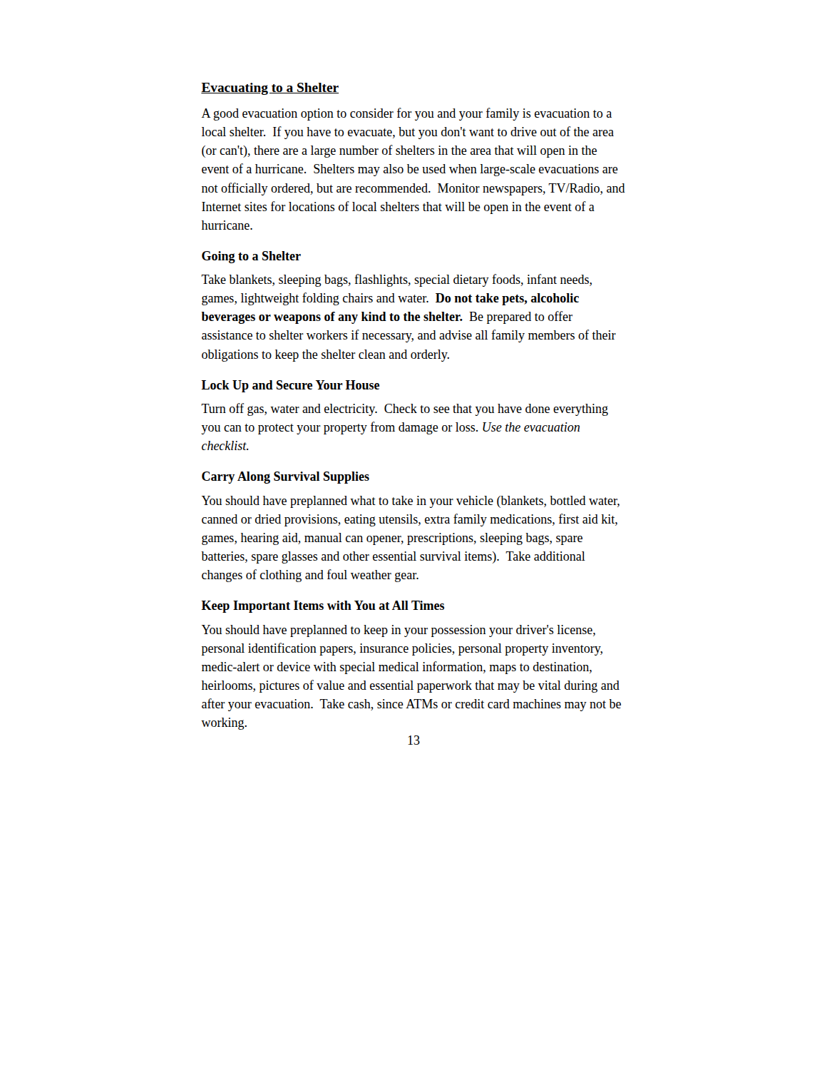Evacuating to a Shelter
A good evacuation option to consider for you and your family is evacuation to a local shelter. If you have to evacuate, but you don't want to drive out of the area (or can't), there are a large number of shelters in the area that will open in the event of a hurricane. Shelters may also be used when large-scale evacuations are not officially ordered, but are recommended. Monitor newspapers, TV/Radio, and Internet sites for locations of local shelters that will be open in the event of a hurricane.
Going to a Shelter
Take blankets, sleeping bags, flashlights, special dietary foods, infant needs, games, lightweight folding chairs and water. Do not take pets, alcoholic beverages or weapons of any kind to the shelter. Be prepared to offer assistance to shelter workers if necessary, and advise all family members of their obligations to keep the shelter clean and orderly.
Lock Up and Secure Your House
Turn off gas, water and electricity. Check to see that you have done everything you can to protect your property from damage or loss. Use the evacuation checklist.
Carry Along Survival Supplies
You should have preplanned what to take in your vehicle (blankets, bottled water, canned or dried provisions, eating utensils, extra family medications, first aid kit, games, hearing aid, manual can opener, prescriptions, sleeping bags, spare batteries, spare glasses and other essential survival items). Take additional changes of clothing and foul weather gear.
Keep Important Items with You at All Times
You should have preplanned to keep in your possession your driver's license, personal identification papers, insurance policies, personal property inventory, medic-alert or device with special medical information, maps to destination, heirlooms, pictures of value and essential paperwork that may be vital during and after your evacuation. Take cash, since ATMs or credit card machines may not be working.
13